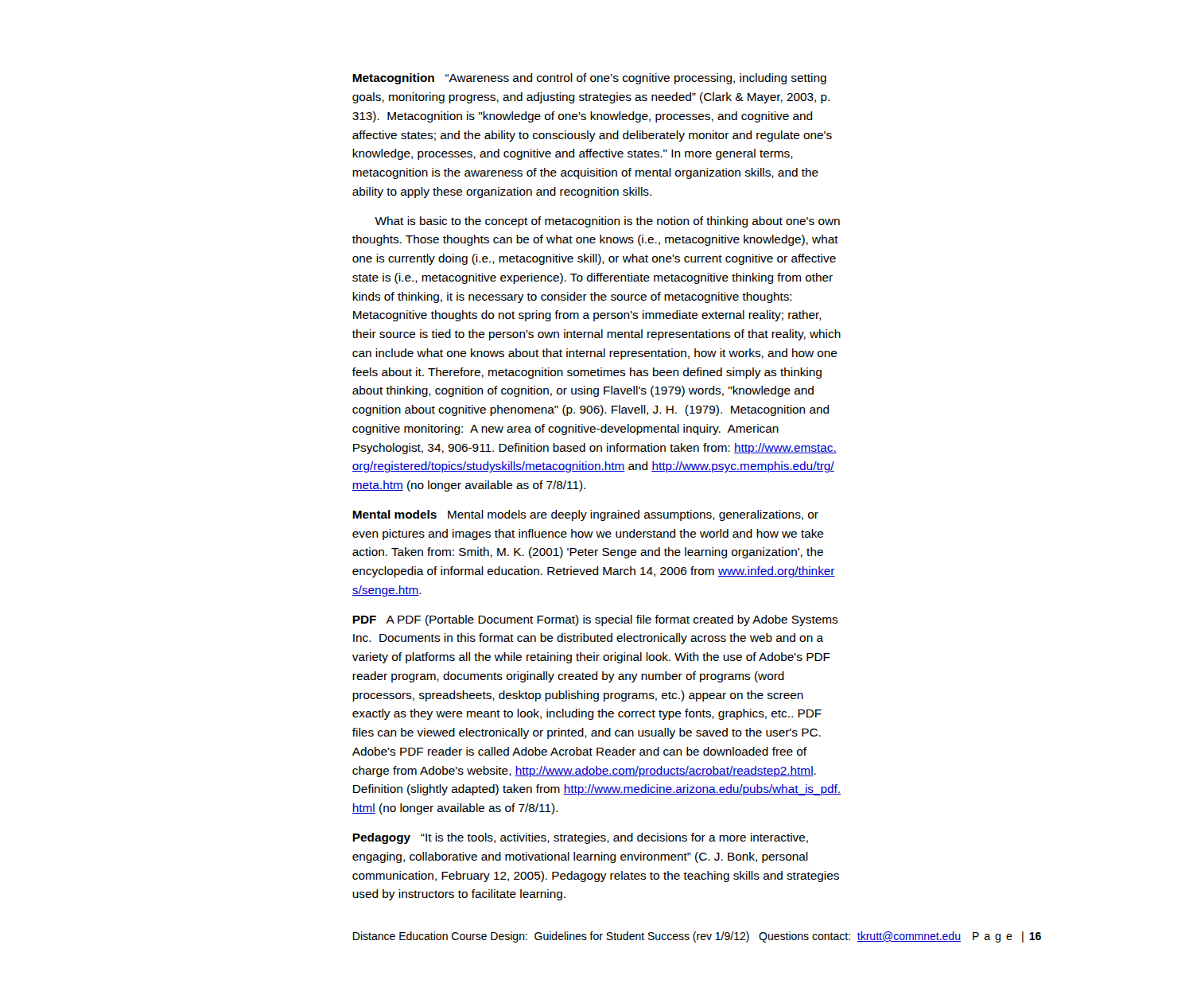Metacognition “Awareness and control of one’s cognitive processing, including setting goals, monitoring progress, and adjusting strategies as needed” (Clark & Mayer, 2003, p. 313). Metacognition is "knowledge of one's knowledge, processes, and cognitive and affective states; and the ability to consciously and deliberately monitor and regulate one's knowledge, processes, and cognitive and affective states." In more general terms, metacognition is the awareness of the acquisition of mental organization skills, and the ability to apply these organization and recognition skills.
What is basic to the concept of metacognition is the notion of thinking about one's own thoughts. Those thoughts can be of what one knows (i.e., metacognitive knowledge), what one is currently doing (i.e., metacognitive skill), or what one's current cognitive or affective state is (i.e., metacognitive experience). To differentiate metacognitive thinking from other kinds of thinking, it is necessary to consider the source of metacognitive thoughts: Metacognitive thoughts do not spring from a person's immediate external reality; rather, their source is tied to the person's own internal mental representations of that reality, which can include what one knows about that internal representation, how it works, and how one feels about it. Therefore, metacognition sometimes has been defined simply as thinking about thinking, cognition of cognition, or using Flavell's (1979) words, "knowledge and cognition about cognitive phenomena" (p. 906). Flavell, J. H. (1979). Metacognition and cognitive monitoring: A new area of cognitive-developmental inquiry. American Psychologist, 34, 906-911. Definition based on information taken from: http://www.emstac.org/registered/topics/studyskills/metacognition.htm and http://www.psyc.memphis.edu/trg/meta.htm (no longer available as of 7/8/11).
Mental models Mental models are deeply ingrained assumptions, generalizations, or even pictures and images that influence how we understand the world and how we take action. Taken from: Smith, M. K. (2001) 'Peter Senge and the learning organization', the encyclopedia of informal education. Retrieved March 14, 2006 from www.infed.org/thinkers/senge.htm.
PDF A PDF (Portable Document Format) is special file format created by Adobe Systems Inc. Documents in this format can be distributed electronically across the web and on a variety of platforms all the while retaining their original look. With the use of Adobe's PDF reader program, documents originally created by any number of programs (word processors, spreadsheets, desktop publishing programs, etc.) appear on the screen exactly as they were meant to look, including the correct type fonts, graphics, etc.. PDF files can be viewed electronically or printed, and can usually be saved to the user's PC. Adobe's PDF reader is called Adobe Acrobat Reader and can be downloaded free of charge from Adobe's website, http://www.adobe.com/products/acrobat/readstep2.html. Definition (slightly adapted) taken from http://www.medicine.arizona.edu/pubs/what_is_pdf.html (no longer available as of 7/8/11).
Pedagogy “It is the tools, activities, strategies, and decisions for a more interactive, engaging, collaborative and motivational learning environment” (C. J. Bonk, personal communication, February 12, 2005). Pedagogy relates to the teaching skills and strategies used by instructors to facilitate learning.
Distance Education Course Design: Guidelines for Student Success (rev 1/9/12) Questions contact: tkrutt@commnet.edu P a g e | 16